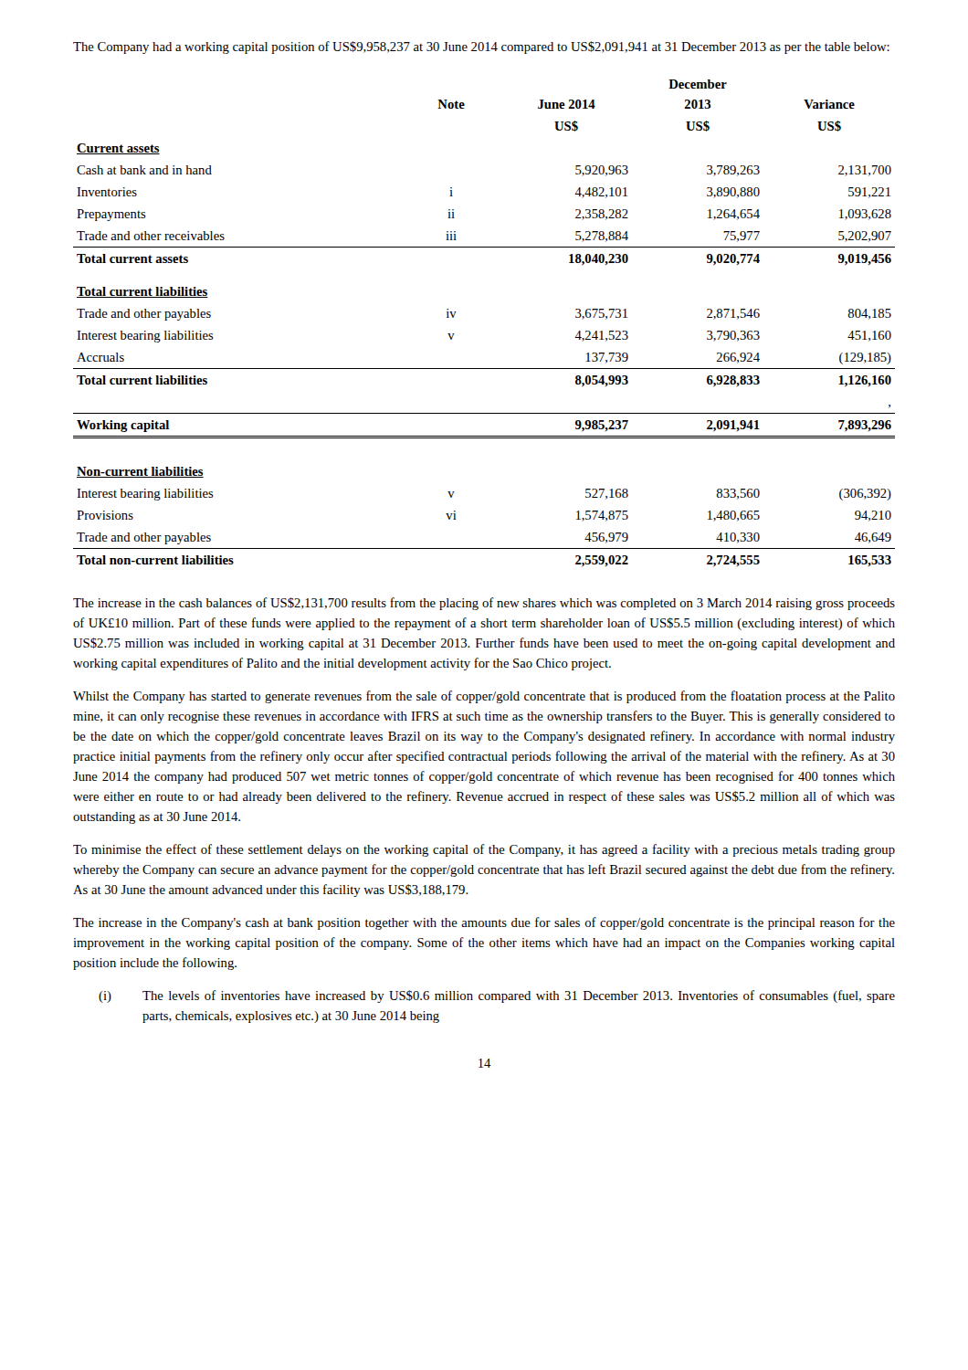The Company had a working capital position of US$9,958,237 at 30 June 2014 compared to US$2,091,941 at 31 December 2013 as per the table below:
| | Note | June 2014 | December 2013 | Variance |
| | | US$ | US$ | US$ |
| Current assets | | | | |
| Cash at bank and in hand | | 5,920,963 | 3,789,263 | 2,131,700 |
| Inventories | i | 4,482,101 | 3,890,880 | 591,221 |
| Prepayments | ii | 2,358,282 | 1,264,654 | 1,093,628 |
| Trade and other receivables | iii | 5,278,884 | 75,977 | 5,202,907 |
| Total current assets | | 18,040,230 | 9,020,774 | 9,019,456 |
| Total current liabilities | | | | |
| Trade and other payables | iv | 3,675,731 | 2,871,546 | 804,185 |
| Interest bearing liabilities | v | 4,241,523 | 3,790,363 | 451,160 |
| Accruals | | 137,739 | 266,924 | (129,185) |
| Total current liabilities | | 8,054,993 | 6,928,833 | 1,126,160 |
| | | | | , |
| Working capital | | 9,985,237 | 2,091,941 | 7,893,296 |
| Non-current liabilities | | | | |
| Interest bearing liabilities | v | 527,168 | 833,560 | (306,392) |
| Provisions | vi | 1,574,875 | 1,480,665 | 94,210 |
| Trade and other payables | | 456,979 | 410,330 | 46,649 |
| Total non-current liabilities | | 2,559,022 | 2,724,555 | 165,533 |
The increase in the cash balances of US$2,131,700 results from the placing of new shares which was completed on 3 March 2014 raising gross proceeds of UK£10 million. Part of these funds were applied to the repayment of a short term shareholder loan of US$5.5 million (excluding interest) of which US$2.75 million was included in working capital at 31 December 2013. Further funds have been used to meet the on-going capital development and working capital expenditures of Palito and the initial development activity for the Sao Chico project.
Whilst the Company has started to generate revenues from the sale of copper/gold concentrate that is produced from the floatation process at the Palito mine, it can only recognise these revenues in accordance with IFRS at such time as the ownership transfers to the Buyer. This is generally considered to be the date on which the copper/gold concentrate leaves Brazil on its way to the Company's designated refinery. In accordance with normal industry practice initial payments from the refinery only occur after specified contractual periods following the arrival of the material with the refinery. As at 30 June 2014 the company had produced 507 wet metric tonnes of copper/gold concentrate of which revenue has been recognised for 400 tonnes which were either en route to or had already been delivered to the refinery. Revenue accrued in respect of these sales was US$5.2 million all of which was outstanding as at 30 June 2014.
To minimise the effect of these settlement delays on the working capital of the Company, it has agreed a facility with a precious metals trading group whereby the Company can secure an advance payment for the copper/gold concentrate that has left Brazil secured against the debt due from the refinery. As at 30 June the amount advanced under this facility was US$3,188,179.
The increase in the Company's cash at bank position together with the amounts due for sales of copper/gold concentrate is the principal reason for the improvement in the working capital position of the company. Some of the other items which have had an impact on the Companies working capital position include the following.
(i) The levels of inventories have increased by US$0.6 million compared with 31 December 2013. Inventories of consumables (fuel, spare parts, chemicals, explosives etc.) at 30 June 2014 being
14